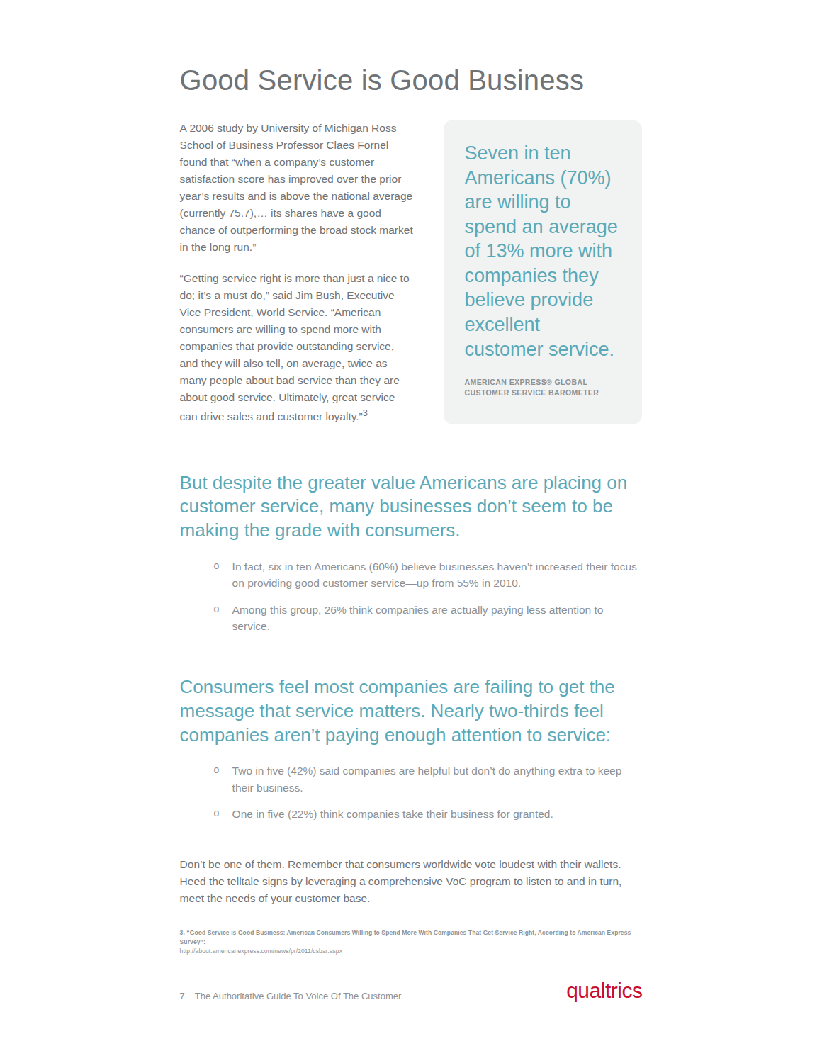Good Service is Good Business
A 2006 study by University of Michigan Ross School of Business Professor Claes Fornel found that “when a company’s customer satisfaction score has improved over the prior year’s results and is above the national average (currently 75.7),… its shares have a good chance of outperforming the broad stock market in the long run.”
“Getting service right is more than just a nice to do; it’s a must do,” said Jim Bush, Executive Vice President, World Service. “American consumers are willing to spend more with companies that provide outstanding service, and they will also tell, on average, twice as many people about bad service than they are about good service. Ultimately, great service can drive sales and customer loyalty.”3
Seven in ten Americans (70%) are willing to spend an average of 13% more with companies they believe provide excellent customer service.
American Express® Global Customer Service Barometer
But despite the greater value Americans are placing on customer service, many businesses don’t seem to be making the grade with consumers.
In fact, six in ten Americans (60%) believe businesses haven’t increased their focus on providing good customer service—up from 55% in 2010.
Among this group, 26% think companies are actually paying less attention to service.
Consumers feel most companies are failing to get the message that service matters. Nearly two-thirds feel companies aren’t paying enough attention to service:
Two in five (42%) said companies are helpful but don’t do anything extra to keep their business.
One in five (22%) think companies take their business for granted.
Don’t be one of them. Remember that consumers worldwide vote loudest with their wallets. Heed the telltale signs by leveraging a comprehensive VoC program to listen to and in turn, meet the needs of your customer base.
3. “Good Service is Good Business: American Consumers Willing to Spend More With Companies That Get Service Right, According to American Express Survey”:
http://about.americanexpress.com/news/pr/2011/csbar.aspx
7 The Authoritative Guide To Voice Of The Customer
qualtrics